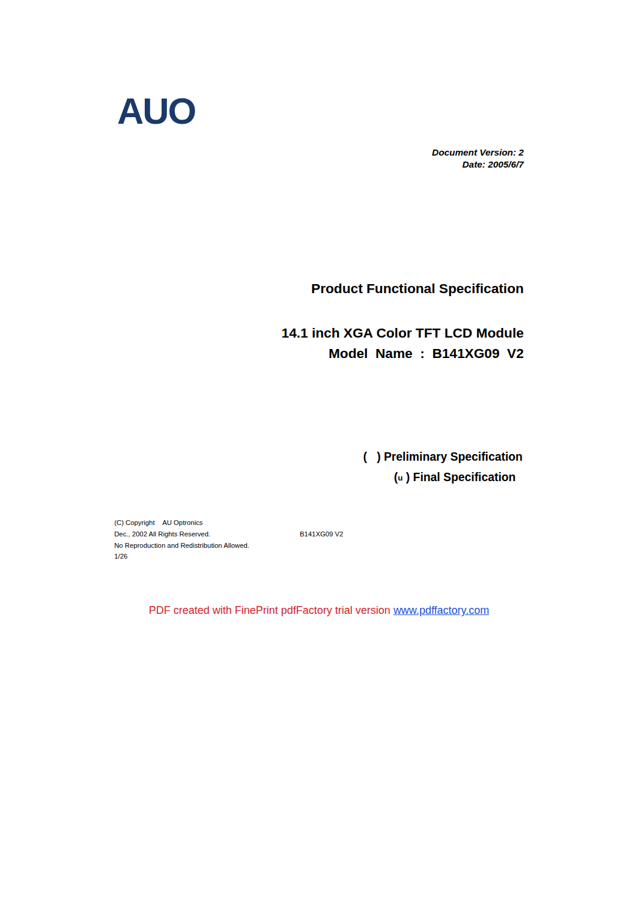· · ·
AUO
Document Version: 2
Date: 2005/6/7
Product Functional Specification
14.1 inch XGA Color TFT LCD Module
Model Name : B141XG09 V2
( ) Preliminary Specification
(u ) Final Specification
(C) Copyright AU Optronics Dec., 2002 All Rights Reserved.B141XG09 V2 No Reproduction and Redistribution Allowed. 1/26
PDF created with FinePrint pdfFactory trial version www.pdffactory.com